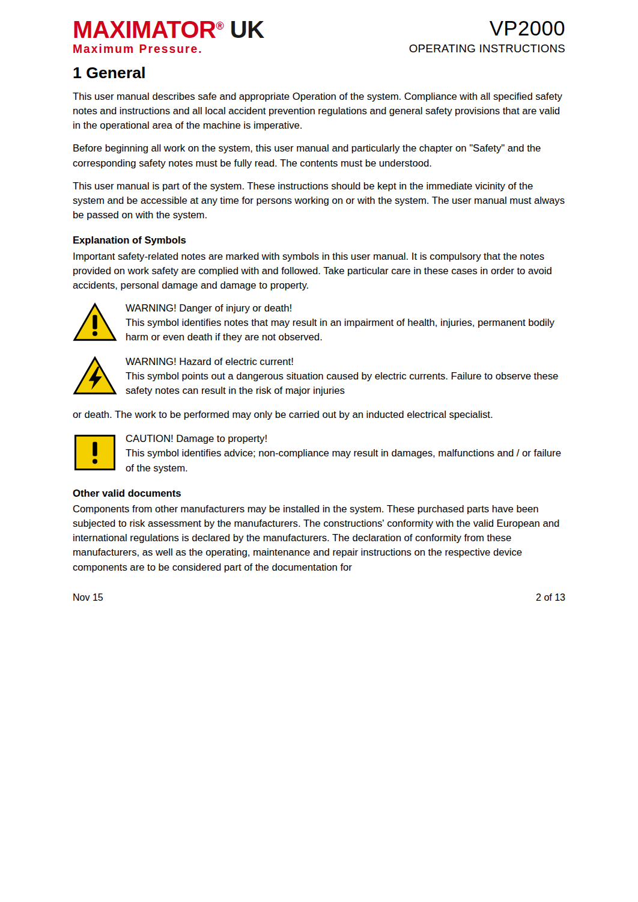MAXIMATOR® UK
Maximum Pressure.
VP2000
OPERATING INSTRUCTIONS
1 General
This user manual describes safe and appropriate Operation of the system. Compliance with all specified safety notes and instructions and all local accident prevention regulations and general safety provisions that are valid in the operational area of the machine is imperative.
Before beginning all work on the system, this user manual and particularly the chapter on "Safety" and the corresponding safety notes must be fully read. The contents must be understood.
This user manual is part of the system. These instructions should be kept in the immediate vicinity of the system and be accessible at any time for persons working on or with the system. The user manual must always be passed on with the system.
Explanation of Symbols
Important safety-related notes are marked with symbols in this user manual. It is compulsory that the notes provided on work safety are complied with and followed. Take particular care in these cases in order to avoid accidents, personal damage and damage to property.
WARNING! Danger of injury or death!
This symbol identifies notes that may result in an impairment of health, injuries, permanent bodily harm or even death if they are not observed.
WARNING! Hazard of electric current!
This symbol points out a dangerous situation caused by electric currents. Failure to observe these safety notes can result in the risk of major injuries
or death. The work to be performed may only be carried out by an inducted electrical specialist.
CAUTION! Damage to property!
This symbol identifies advice; non-compliance may result in damages, malfunctions and / or failure of the system.
Other valid documents
Components from other manufacturers may be installed in the system. These purchased parts have been subjected to risk assessment by the manufacturers. The constructions' conformity with the valid European and international regulations is declared by the manufacturers. The declaration of conformity from these manufacturers, as well as the operating, maintenance and repair instructions on the respective device components are to be considered part of the documentation for
Nov 15 2 of 13